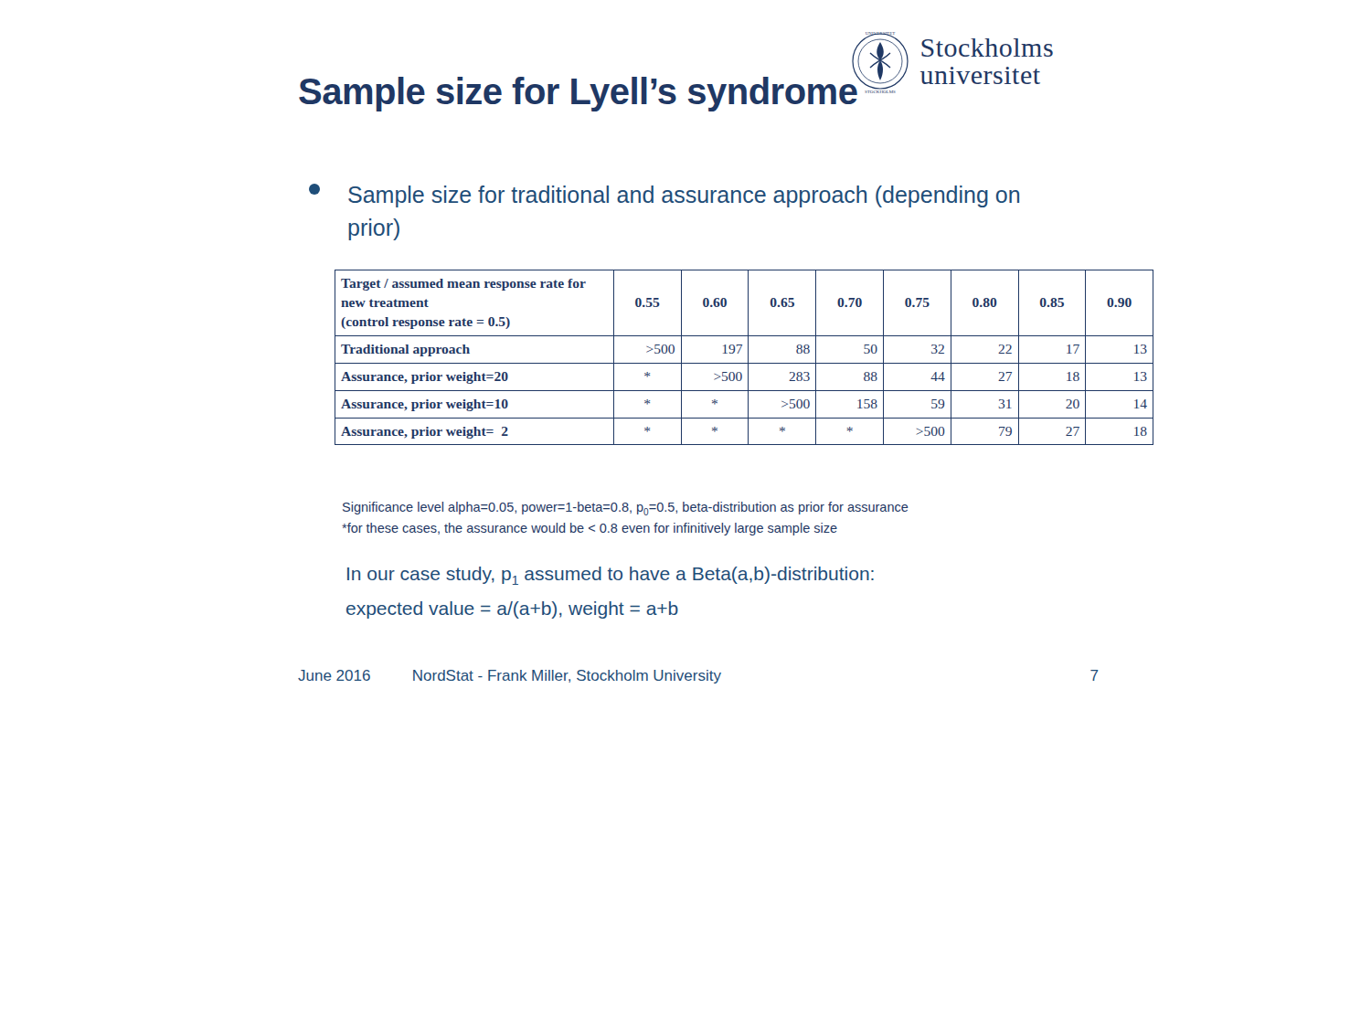UNIVERSITET STOCKHOLMS Stockholms universitet
Sample size for Lyell’s syndrome
Sample size for traditional and assurance approach (depending on prior)
| Target / assumed mean response rate for new treatment (control response rate = 0.5) | 0.55 | 0.60 | 0.65 | 0.70 | 0.75 | 0.80 | 0.85 | 0.90 |
| --- | --- | --- | --- | --- | --- | --- | --- | --- |
| Traditional approach | >500 | 197 | 88 | 50 | 32 | 22 | 17 | 13 |
| Assurance, prior weight=20 | * | >500 | 283 | 88 | 44 | 27 | 18 | 13 |
| Assurance, prior weight=10 | * | * | >500 | 158 | 59 | 31 | 20 | 14 |
| Assurance, prior weight= 2 | * | * | * | * | >500 | 79 | 27 | 18 |
Significance level alpha=0.05, power=1-beta=0.8, p0=0.5, beta-distribution as prior for assurance
*for these cases, the assurance would be < 0.8 even for infinitively large sample size
In our case study, p1 assumed to have a Beta(a,b)-distribution:
expected value = a/(a+b), weight = a+b
June 2016 NordStat - Frank Miller, Stockholm University 7